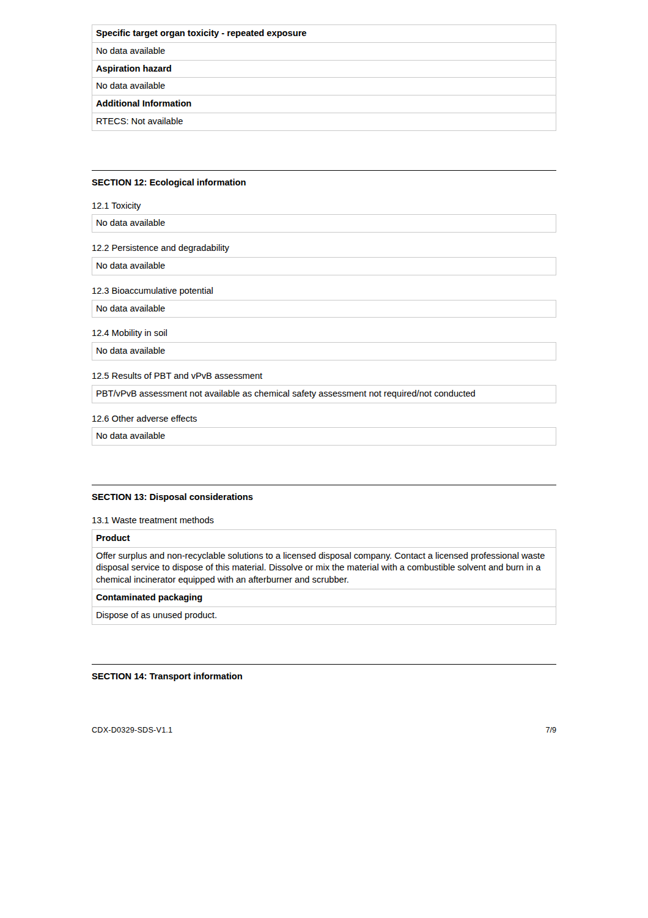| Specific target organ toxicity - repeated exposure |
| No data available |
| Aspiration hazard |
| No data available |
| Additional Information |
| RTECS: Not available |
SECTION 12: Ecological information
12.1 Toxicity
| No data available |
12.2 Persistence and degradability
| No data available |
12.3 Bioaccumulative potential
| No data available |
12.4 Mobility in soil
| No data available |
12.5 Results of PBT and vPvB assessment
| PBT/vPvB assessment not available as chemical safety assessment not required/not conducted |
12.6 Other adverse effects
| No data available |
SECTION 13: Disposal considerations
13.1 Waste treatment methods
| Product |
| Offer surplus and non-recyclable solutions to a licensed disposal company. Contact a licensed professional waste disposal service to dispose of this material. Dissolve or mix the material with a combustible solvent and burn in a chemical incinerator equipped with an afterburner and scrubber. |
| Contaminated packaging |
| Dispose of as unused product. |
SECTION 14: Transport information
CDX-D0329-SDS-V1.1
7/9